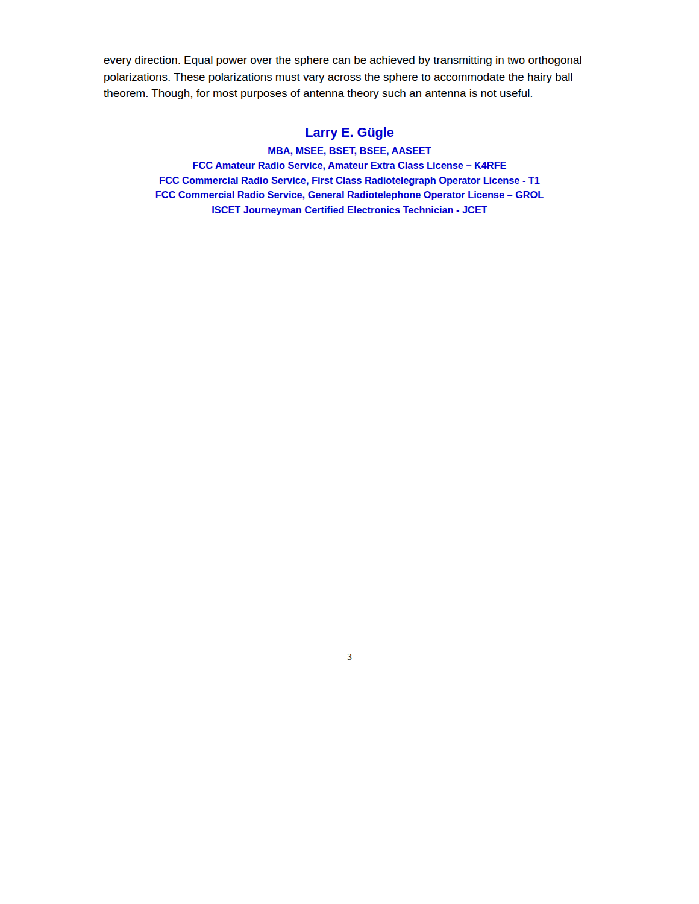every direction. Equal power over the sphere can be achieved by transmitting in two orthogonal polarizations. These polarizations must vary across the sphere to accommodate the hairy ball theorem. Though, for most purposes of antenna theory such an antenna is not useful.
Larry E. Gügle
MBA, MSEE, BSET, BSEE, AASEET
FCC Amateur Radio Service, Amateur Extra Class License – K4RFE
FCC Commercial Radio Service, First Class Radiotelegraph Operator License - T1
FCC Commercial Radio Service, General Radiotelephone Operator License – GROL
ISCET Journeyman Certified Electronics Technician - JCET
3